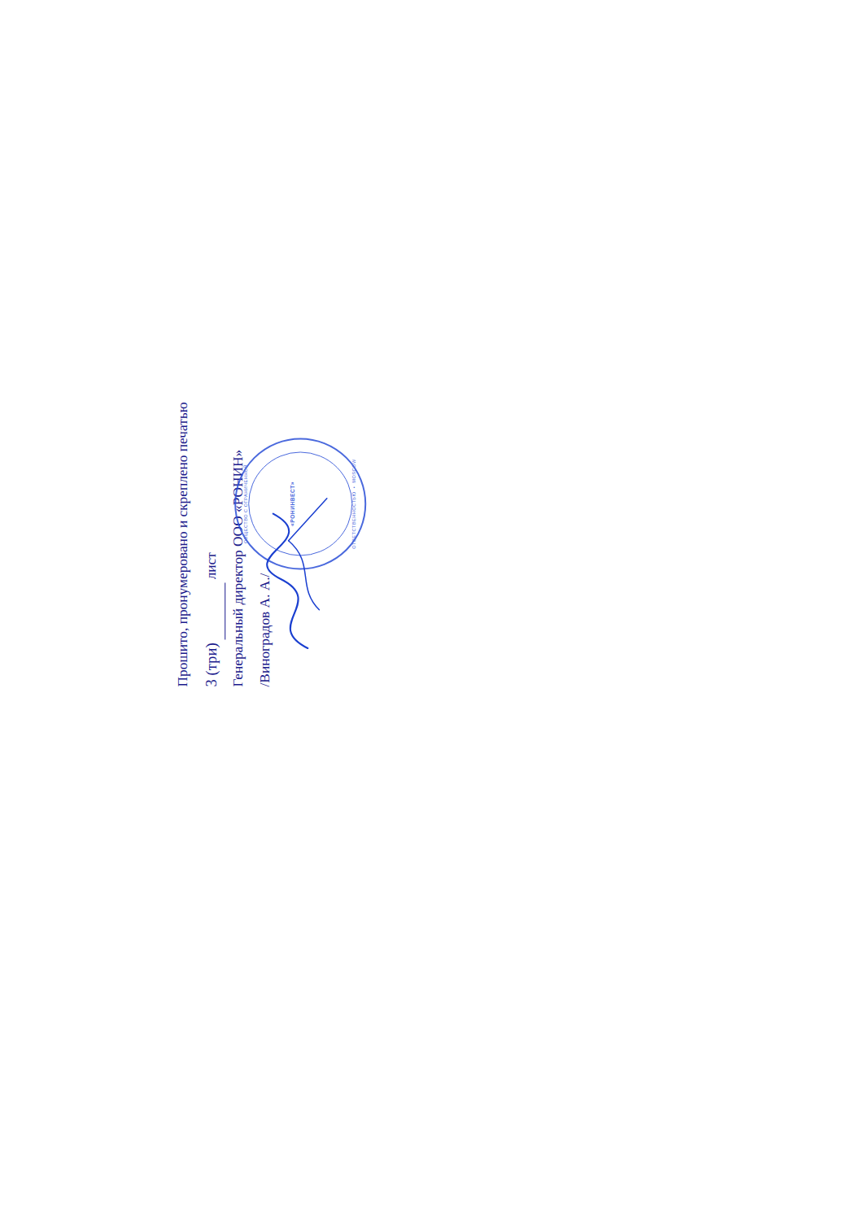Прошито, пронумеровано и скреплено печатью 3 (три) лист Генеральный директор ООО «РОНИН»
ОБЩЕСТВО С ОГРАНИЧЕННОЙ
«РОНИНВЕСТ»
ОТВЕТСТВЕННОСТЬЮ • MOSCOW
/Виноградов А. А./